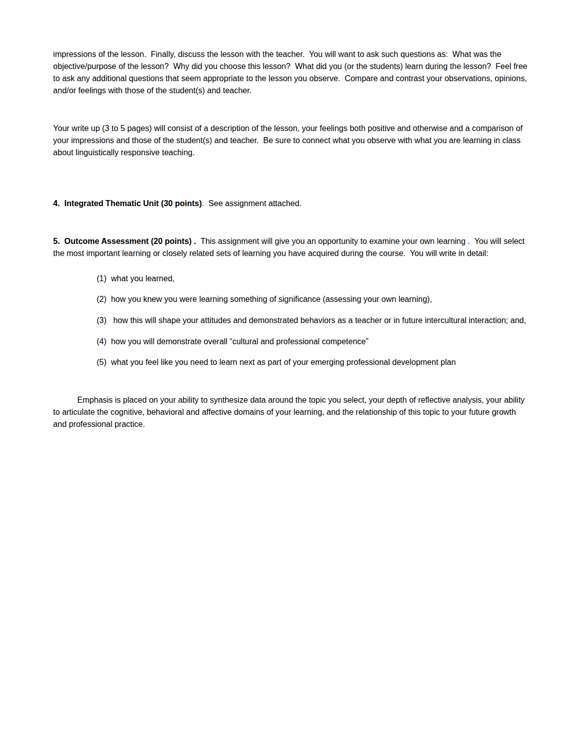impressions of the lesson. Finally, discuss the lesson with the teacher. You will want to ask such questions as: What was the objective/purpose of the lesson? Why did you choose this lesson? What did you (or the students) learn during the lesson? Feel free to ask any additional questions that seem appropriate to the lesson you observe. Compare and contrast your observations, opinions, and/or feelings with those of the student(s) and teacher.
Your write up (3 to 5 pages) will consist of a description of the lesson, your feelings both positive and otherwise and a comparison of your impressions and those of the student(s) and teacher. Be sure to connect what you observe with what you are learning in class about linguistically responsive teaching.
4. Integrated Thematic Unit (30 points). See assignment attached.
5. Outcome Assessment (20 points) . This assignment will give you an opportunity to examine your own learning . You will select the most important learning or closely related sets of learning you have acquired during the course. You will write in detail:
(1) what you learned,
(2) how you knew you were learning something of significance (assessing your own learning),
(3) how this will shape your attitudes and demonstrated behaviors as a teacher or in future intercultural interaction; and,
(4) how you will demonstrate overall “cultural and professional competence”
(5) what you feel like you need to learn next as part of your emerging professional development plan
Emphasis is placed on your ability to synthesize data around the topic you select, your depth of reflective analysis, your ability to articulate the cognitive, behavioral and affective domains of your learning, and the relationship of this topic to your future growth and professional practice.